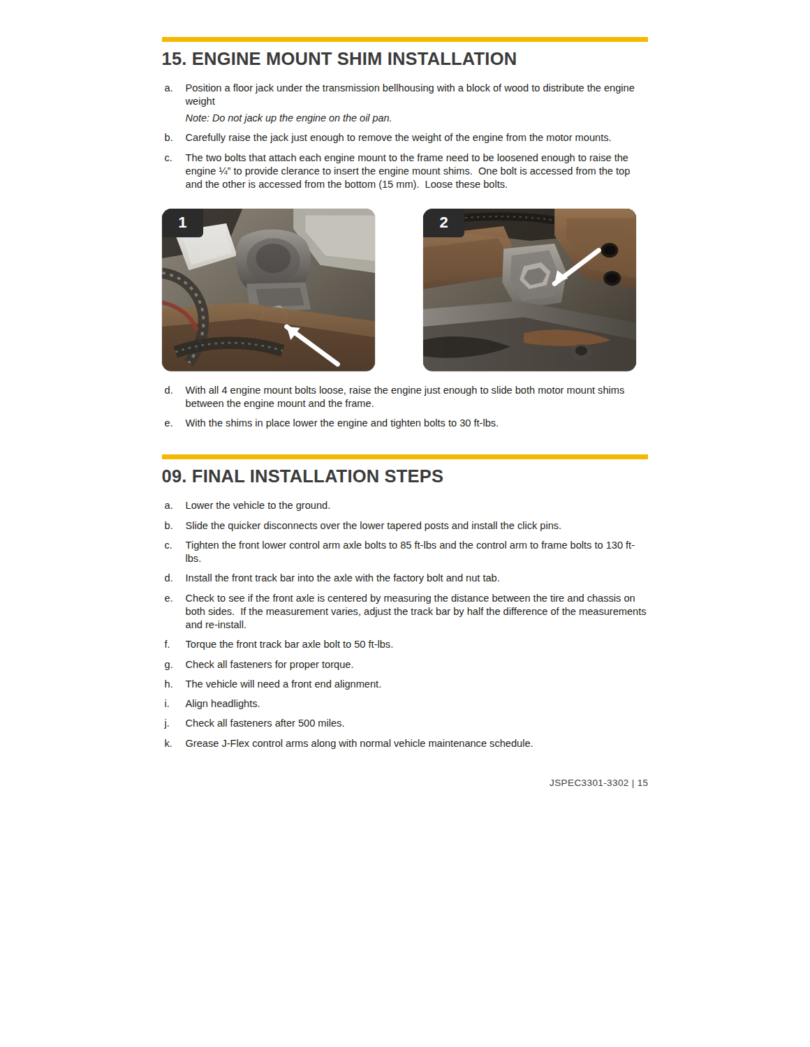15. Engine Mount Shim Installation
Position a floor jack under the transmission bellhousing with a block of wood to distribute the engine weight
Note: Do not jack up the engine on the oil pan.
Carefully raise the jack just enough to remove the weight of the engine from the motor mounts.
The two bolts that attach each engine mount to the frame need to be loosened enough to raise the engine ¼” to provide clerance to insert the engine mount shims. One bolt is accessed from the top and the other is accessed from the bottom (15 mm). Loose these bolts.
1
2
With all 4 engine mount bolts loose, raise the engine just enough to slide both motor mount shims between the engine mount and the frame.
With the shims in place lower the engine and tighten bolts to 30 ft-lbs.
09. Final Installation Steps
Lower the vehicle to the ground.
Slide the quicker disconnects over the lower tapered posts and install the click pins.
Tighten the front lower control arm axle bolts to 85 ft-lbs and the control arm to frame bolts to 130 ft-lbs.
Install the front track bar into the axle with the factory bolt and nut tab.
Check to see if the front axle is centered by measuring the distance between the tire and chassis on both sides. If the measurement varies, adjust the track bar by half the difference of the measurements and re-install.
Torque the front track bar axle bolt to 50 ft-lbs.
Check all fasteners for proper torque.
The vehicle will need a front end alignment.
Align headlights.
Check all fasteners after 500 miles.
Grease J-Flex control arms along with normal vehicle maintenance schedule.
JSPEC3301-3302|15